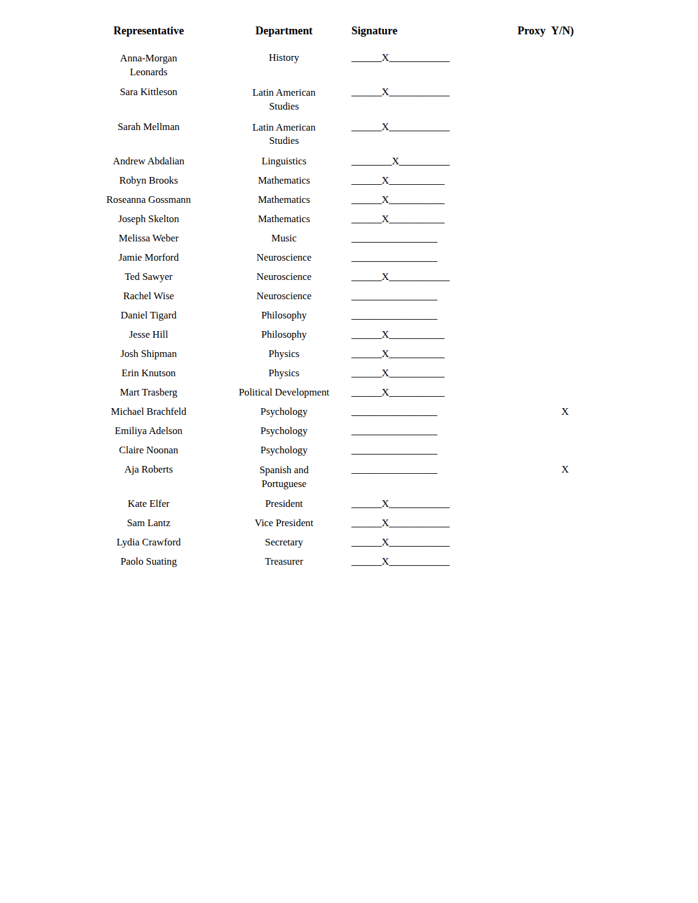| Representative | Department | Signature | Proxy Y/N) |
| --- | --- | --- | --- |
| Anna-Morgan Leonards | History | ______X____________ | |
| Sara Kittleson | Latin American Studies | ______X____________ | |
| Sarah Mellman | Latin American Studies | ______X____________ | |
| Andrew Abdalian | Linguistics | ________X__________ | |
| Robyn Brooks | Mathematics | ______X___________ | |
| Roseanna Gossmann | Mathematics | ______X___________ | |
| Joseph Skelton | Mathematics | ______X___________ | |
| Melissa Weber | Music | _________________ | |
| Jamie Morford | Neuroscience | _________________ | |
| Ted Sawyer | Neuroscience | ______X____________ | |
| Rachel Wise | Neuroscience | _________________ | |
| Daniel Tigard | Philosophy | _________________ | |
| Jesse Hill | Philosophy | ______X___________ | |
| Josh Shipman | Physics | ______X___________ | |
| Erin Knutson | Physics | ______X___________ | |
| Mart Trasberg | Political Development | ______X___________ | |
| Michael Brachfeld | Psychology | _________________ | X |
| Emiliya Adelson | Psychology | _________________ | |
| Claire Noonan | Psychology | _________________ | |
| Aja Roberts | Spanish and Portuguese | _________________ | X |
| Kate Elfer | President | ______X____________ | |
| Sam Lantz | Vice President | ______X____________ | |
| Lydia Crawford | Secretary | ______X____________ | |
| Paolo Suating | Treasurer | ______X____________ | |